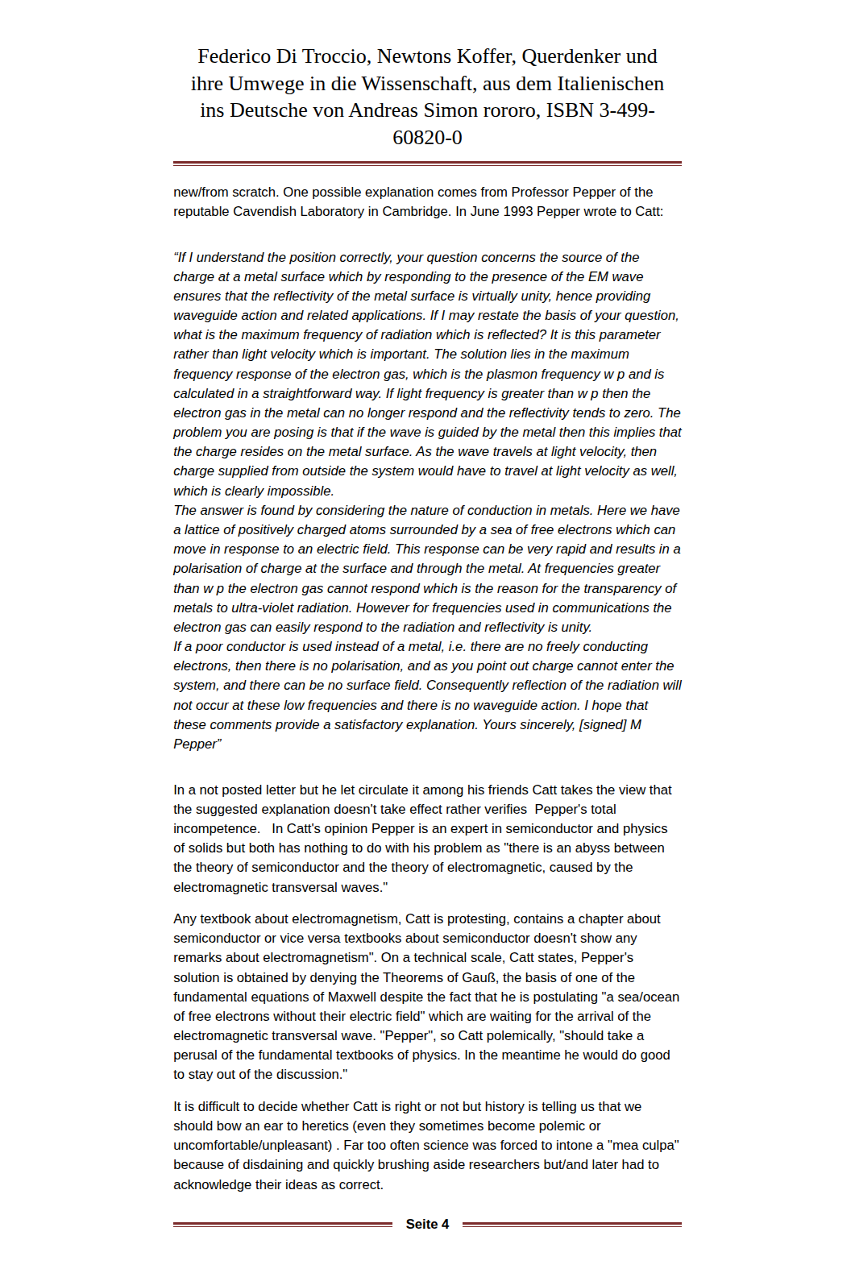Federico Di Troccio, Newtons Koffer, Querdenker und ihre Umwege in die Wissenschaft, aus dem Italienischen ins Deutsche von Andreas Simon rororo, ISBN 3-499-60820-0
new/from scratch. One possible explanation comes from Professor Pepper of the reputable Cavendish Laboratory in Cambridge. In June 1993 Pepper wrote to Catt:
“If I understand the position correctly, your question concerns the source of the charge at a metal surface which by responding to the presence of the EM wave ensures that the reflectivity of the metal surface is virtually unity, hence providing waveguide action and related applications. If I may restate the basis of your question, what is the maximum frequency of radiation which is reflected? It is this parameter rather than light velocity which is important. The solution lies in the maximum frequency response of the electron gas, which is the plasmon frequency w p and is calculated in a straightforward way. If light frequency is greater than w p then the electron gas in the metal can no longer respond and the reflectivity tends to zero. The problem you are posing is that if the wave is guided by the metal then this implies that the charge resides on the metal surface. As the wave travels at light velocity, then charge supplied from outside the system would have to travel at light velocity as well, which is clearly impossible.
The answer is found by considering the nature of conduction in metals. Here we have a lattice of positively charged atoms surrounded by a sea of free electrons which can move in response to an electric field. This response can be very rapid and results in a polarisation of charge at the surface and through the metal. At frequencies greater than w p the electron gas cannot respond which is the reason for the transparency of metals to ultra-violet radiation. However for frequencies used in communications the electron gas can easily respond to the radiation and reflectivity is unity.
If a poor conductor is used instead of a metal, i.e. there are no freely conducting electrons, then there is no polarisation, and as you point out charge cannot enter the system, and there can be no surface field. Consequently reflection of the radiation will not occur at these low frequencies and there is no waveguide action. I hope that these comments provide a satisfactory explanation. Yours sincerely, [signed] M Pepper”
In a not posted letter but he let circulate it among his friends Catt takes the view that the suggested explanation doesn't take effect rather verifies Pepper's total incompetence. In Catt's opinion Pepper is an expert in semiconductor and physics of solids but both has nothing to do with his problem as "there is an abyss between the theory of semiconductor and the theory of electromagnetic, caused by the electromagnetic transversal waves."
Any textbook about electromagnetism, Catt is protesting, contains a chapter about semiconductor or vice versa textbooks about semiconductor doesn't show any remarks about electromagnetism". On a technical scale, Catt states, Pepper's solution is obtained by denying the Theorems of Gauß, the basis of one of the fundamental equations of Maxwell despite the fact that he is postulating "a sea/ocean of free electrons without their electric field" which are waiting for the arrival of the electromagnetic transversal wave. "Pepper", so Catt polemically, "should take a perusal of the fundamental textbooks of physics. In the meantime he would do good to stay out of the discussion."
It is difficult to decide whether Catt is right or not but history is telling us that we should bow an ear to heretics (even they sometimes become polemic or uncomfortable/unpleasant) . Far too often science was forced to intone a "mea culpa" because of disdaining and quickly brushing aside researchers but/and later had to acknowledge their ideas as correct.
Seite 4